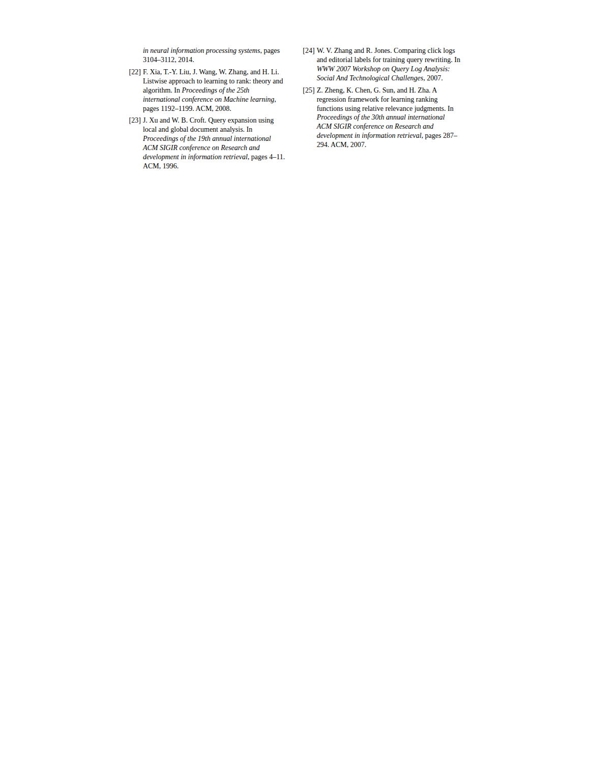in neural information processing systems, pages 3104–3112, 2014.
[22] F. Xia, T.-Y. Liu, J. Wang, W. Zhang, and H. Li. Listwise approach to learning to rank: theory and algorithm. In Proceedings of the 25th international conference on Machine learning, pages 1192–1199. ACM, 2008.
[23] J. Xu and W. B. Croft. Query expansion using local and global document analysis. In Proceedings of the 19th annual international ACM SIGIR conference on Research and development in information retrieval, pages 4–11. ACM, 1996.
[24] W. V. Zhang and R. Jones. Comparing click logs and editorial labels for training query rewriting. In WWW 2007 Workshop on Query Log Analysis: Social And Technological Challenges, 2007.
[25] Z. Zheng, K. Chen, G. Sun, and H. Zha. A regression framework for learning ranking functions using relative relevance judgments. In Proceedings of the 30th annual international ACM SIGIR conference on Research and development in information retrieval, pages 287–294. ACM, 2007.